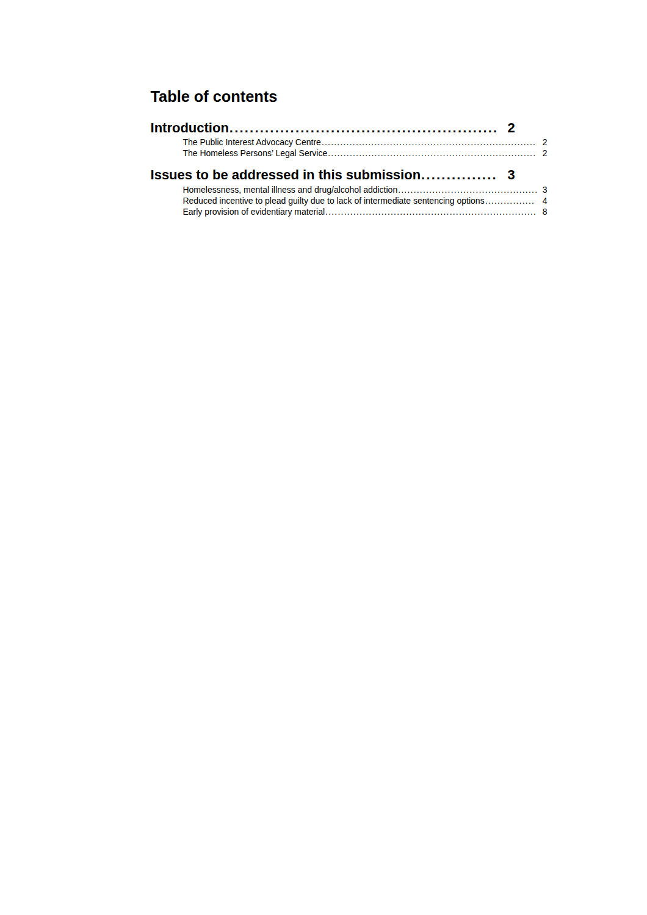Table of contents
Introduction .......................................................................................... 2
The Public Interest Advocacy Centre ..................................................................................... 2
The Homeless Persons’ Legal Service .................................................................................. 2
Issues to be addressed in this submission ............................................. 3
Homelessness, mental illness and drug/alcohol addiction .................................................... 3
Reduced incentive to plead guilty due to lack of intermediate sentencing options ................ 4
Early provision of evidentiary material .................................................................................. 8